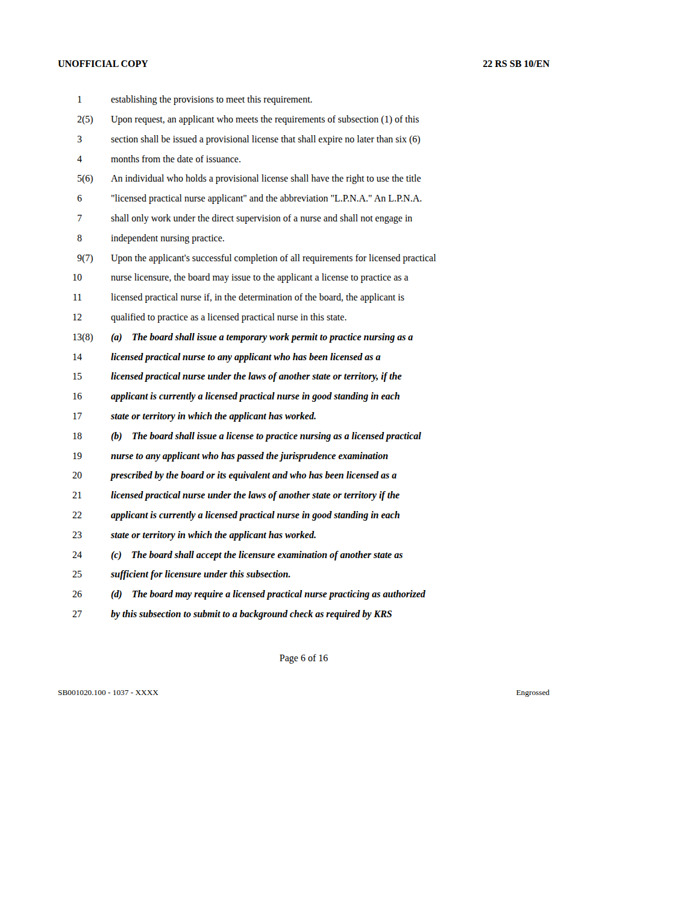UNOFFICIAL COPY 22 RS SB 10/EN
| 1 | | establishing the provisions to meet this requirement. |
| 2 | (5) | Upon request, an applicant who meets the requirements of subsection (1) of this |
| 3 | | section shall be issued a provisional license that shall expire no later than six (6) |
| 4 | | months from the date of issuance. |
| 5 | (6) | An individual who holds a provisional license shall have the right to use the title |
| 6 | | "licensed practical nurse applicant" and the abbreviation "L.P.N.A." An L.P.N.A. |
| 7 | | shall only work under the direct supervision of a nurse and shall not engage in |
| 8 | | independent nursing practice. |
| 9 | (7) | Upon the applicant's successful completion of all requirements for licensed practical |
| 10 | | nurse licensure, the board may issue to the applicant a license to practice as a |
| 11 | | licensed practical nurse if, in the determination of the board, the applicant is |
| 12 | | qualified to practice as a licensed practical nurse in this state. |
| 13 | (8) | (a) The board shall issue a temporary work permit to practice nursing as a |
| 14 | | licensed practical nurse to any applicant who has been licensed as a |
| 15 | | licensed practical nurse under the laws of another state or territory, if the |
| 16 | | applicant is currently a licensed practical nurse in good standing in each |
| 17 | | state or territory in which the applicant has worked. |
| 18 | | (b) The board shall issue a license to practice nursing as a licensed practical |
| 19 | | nurse to any applicant who has passed the jurisprudence examination |
| 20 | | prescribed by the board or its equivalent and who has been licensed as a |
| 21 | | licensed practical nurse under the laws of another state or territory if the |
| 22 | | applicant is currently a licensed practical nurse in good standing in each |
| 23 | | state or territory in which the applicant has worked. |
| 24 | | (c) The board shall accept the licensure examination of another state as |
| 25 | | sufficient for licensure under this subsection. |
| 26 | | (d) The board may require a licensed practical nurse practicing as authorized |
| 27 | | by this subsection to submit to a background check as required by KRS |
Page 6 of 16
SB001020.100 - 1037 - XXXX Engrossed